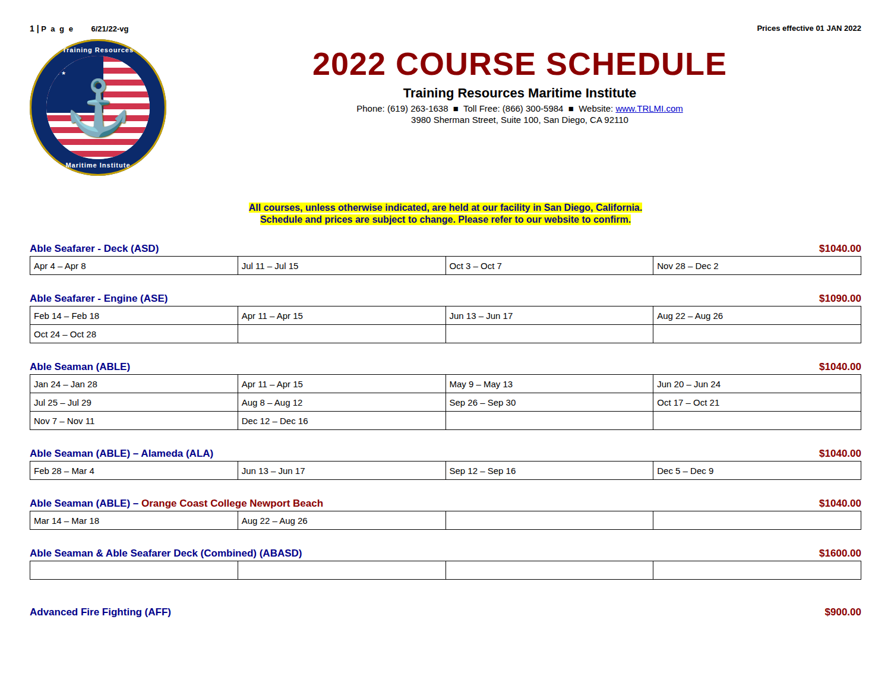1 | P a g e 6/21/22-vg
Prices effective 01 JAN 2022
Training Resources
Maritime Institute
★ ★ ★
★ ★ ★
★ ★ ★
⚓
2022 COURSE SCHEDULE
Training Resources Maritime Institute
Phone: (619) 263-1638 ■ Toll Free: (866) 300-5984 ■ Website: www.TRLMI.com
3980 Sherman Street, Suite 100, San Diego, CA 92110
All courses, unless otherwise indicated, are held at our facility in San Diego, California.
Schedule and prices are subject to change. Please refer to our website to confirm.
Able Seafarer - Deck (ASD) $1040.00
| Apr 4 – Apr 8 | Jul 11 – Jul 15 | Oct 3 – Oct 7 | Nov 28 – Dec 2 |
Able Seafarer - Engine (ASE) $1090.00
| Feb 14 – Feb 18 | Apr 11 – Apr 15 | Jun 13 – Jun 17 | Aug 22 – Aug 26 |
| Oct 24 – Oct 28 | | | |
Able Seaman (ABLE) $1040.00
| Jan 24 – Jan 28 | Apr 11 – Apr 15 | May 9 – May 13 | Jun 20 – Jun 24 |
| Jul 25 – Jul 29 | Aug 8 – Aug 12 | Sep 26 – Sep 30 | Oct 17 – Oct 21 |
| Nov 7 – Nov 11 | Dec 12 – Dec 16 | | |
Able Seaman (ABLE) – Alameda (ALA) $1040.00
| Feb 28 – Mar 4 | Jun 13 – Jun 17 | Sep 12 – Sep 16 | Dec 5 – Dec 9 |
Able Seaman (ABLE) – Orange Coast College Newport Beach $1040.00
| Mar 14 – Mar 18 | Aug 22 – Aug 26 | | |
Able Seaman & Able Seafarer Deck (Combined) (ABASD) $1600.00
Advanced Fire Fighting (AFF) $900.00